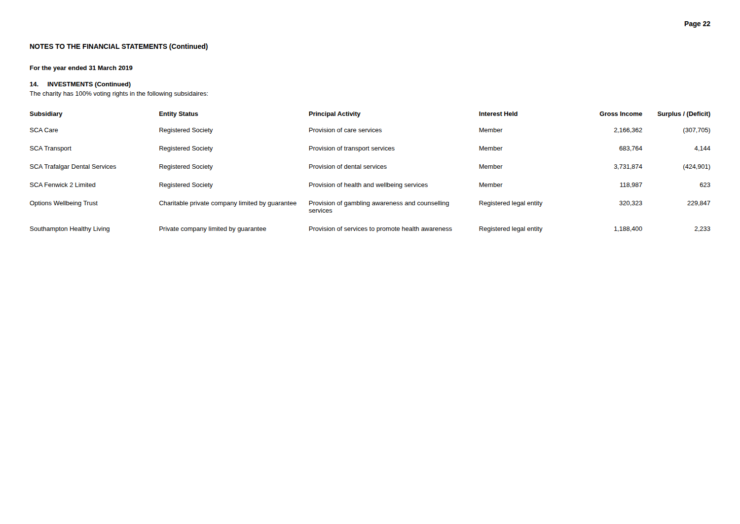Page 22
NOTES TO THE FINANCIAL STATEMENTS (Continued)
For the year ended 31 March 2019
14. INVESTMENTS (Continued)
The charity has 100% voting rights in the following subsidaires:
| Subsidiary | Entity Status | Principal Activity | Interest Held | Gross Income | Surplus / (Deficit) |
| --- | --- | --- | --- | --- | --- |
| SCA Care | Registered Society | Provision of care services | Member | 2,166,362 | (307,705) |
| SCA Transport | Registered Society | Provision of transport services | Member | 683,764 | 4,144 |
| SCA Trafalgar Dental Services | Registered Society | Provision of dental services | Member | 3,731,874 | (424,901) |
| SCA Fenwick 2 Limited | Registered Society | Provision of health and wellbeing services | Member | 118,987 | 623 |
| Options Wellbeing Trust | Charitable private company limited by guarantee | Provision of gambling awareness and counselling services | Registered legal entity | 320,323 | 229,847 |
| Southampton Healthy Living | Private company limited by guarantee | Provision of services to promote health awareness | Registered legal entity | 1,188,400 | 2,233 |